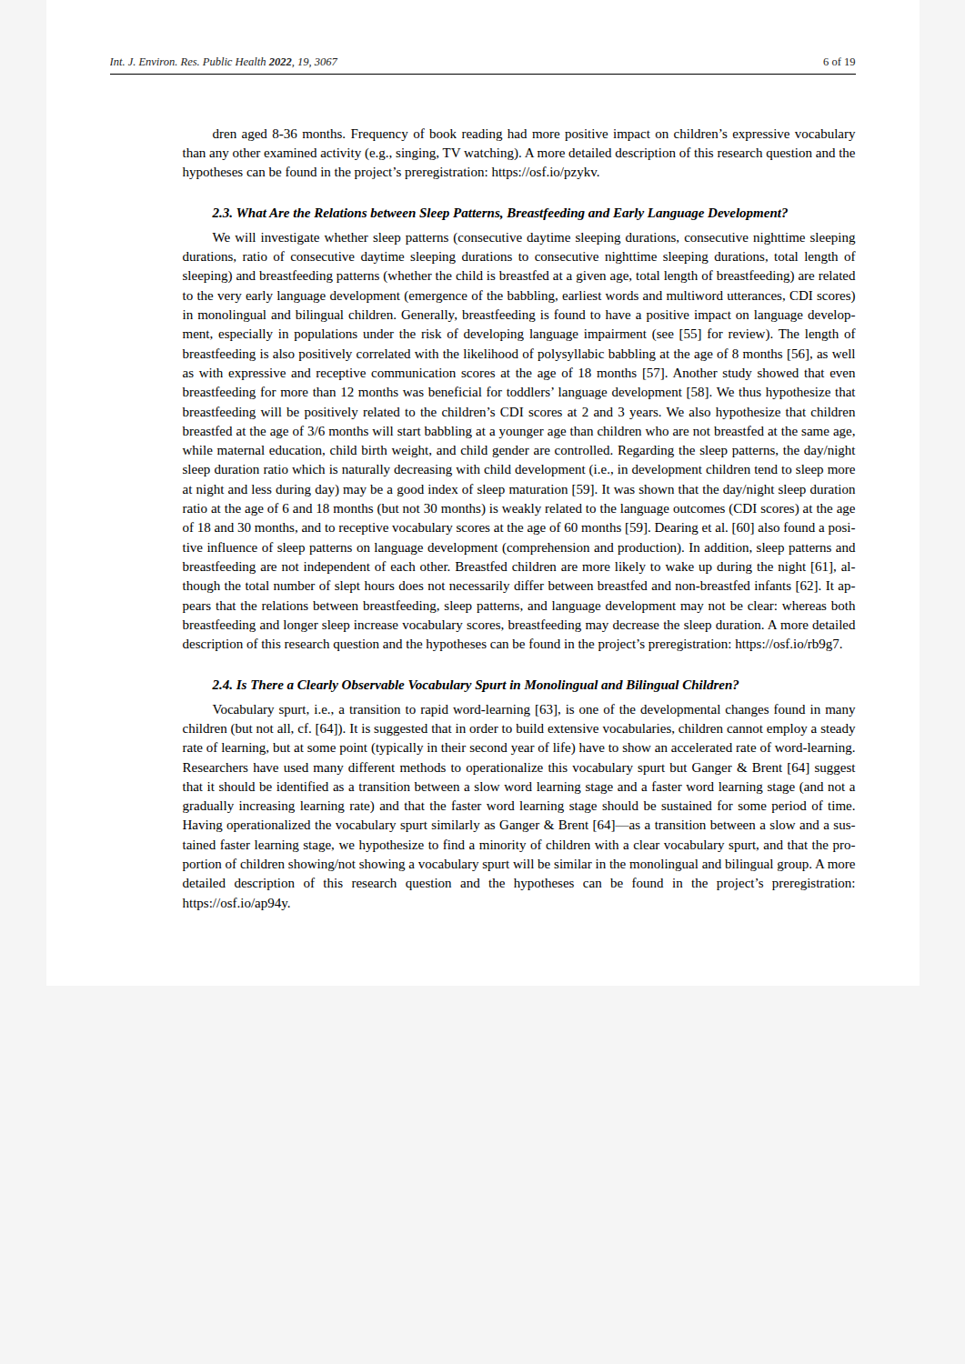Int. J. Environ. Res. Public Health 2022, 19, 3067 6 of 19
dren aged 8-36 months. Frequency of book reading had more positive impact on children’s expressive vocabulary than any other examined activity (e.g., singing, TV watching). A more detailed description of this research question and the hypotheses can be found in the project’s preregistration: https://osf.io/pzykv.
2.3. What Are the Relations between Sleep Patterns, Breastfeeding and Early Language Development?
We will investigate whether sleep patterns (consecutive daytime sleeping durations, consecutive nighttime sleeping durations, ratio of consecutive daytime sleeping durations to consecutive nighttime sleeping durations, total length of sleeping) and breastfeeding patterns (whether the child is breastfed at a given age, total length of breastfeeding) are related to the very early language development (emergence of the babbling, earliest words and multiword utterances, CDI scores) in monolingual and bilingual children. Generally, breastfeeding is found to have a positive impact on language development, especially in populations under the risk of developing language impairment (see [55] for review). The length of breastfeeding is also positively correlated with the likelihood of polysyllabic babbling at the age of 8 months [56], as well as with expressive and receptive communication scores at the age of 18 months [57]. Another study showed that even breastfeeding for more than 12 months was beneficial for toddlers’ language development [58]. We thus hypothesize that breastfeeding will be positively related to the children’s CDI scores at 2 and 3 years. We also hypothesize that children breastfed at the age of 3/6 months will start babbling at a younger age than children who are not breastfed at the same age, while maternal education, child birth weight, and child gender are controlled. Regarding the sleep patterns, the day/night sleep duration ratio which is naturally decreasing with child development (i.e., in development children tend to sleep more at night and less during day) may be a good index of sleep maturation [59]. It was shown that the day/night sleep duration ratio at the age of 6 and 18 months (but not 30 months) is weakly related to the language outcomes (CDI scores) at the age of 18 and 30 months, and to receptive vocabulary scores at the age of 60 months [59]. Dearing et al. [60] also found a positive influence of sleep patterns on language development (comprehension and production). In addition, sleep patterns and breastfeeding are not independent of each other. Breastfed children are more likely to wake up during the night [61], although the total number of slept hours does not necessarily differ between breastfed and non-breastfed infants [62]. It appears that the relations between breastfeeding, sleep patterns, and language development may not be clear: whereas both breastfeeding and longer sleep increase vocabulary scores, breastfeeding may decrease the sleep duration. A more detailed description of this research question and the hypotheses can be found in the project’s preregistration: https://osf.io/rb9g7.
2.4. Is There a Clearly Observable Vocabulary Spurt in Monolingual and Bilingual Children?
Vocabulary spurt, i.e., a transition to rapid word-learning [63], is one of the developmental changes found in many children (but not all, cf. [64]). It is suggested that in order to build extensive vocabularies, children cannot employ a steady rate of learning, but at some point (typically in their second year of life) have to show an accelerated rate of word-learning. Researchers have used many different methods to operationalize this vocabulary spurt but Ganger & Brent [64] suggest that it should be identified as a transition between a slow word learning stage and a faster word learning stage (and not a gradually increasing learning rate) and that the faster word learning stage should be sustained for some period of time. Having operationalized the vocabulary spurt similarly as Ganger & Brent [64]—as a transition between a slow and a sustained faster learning stage, we hypothesize to find a minority of children with a clear vocabulary spurt, and that the proportion of children showing/not showing a vocabulary spurt will be similar in the monolingual and bilingual group. A more detailed description of this research question and the hypotheses can be found in the project’s preregistration: https://osf.io/ap94y.